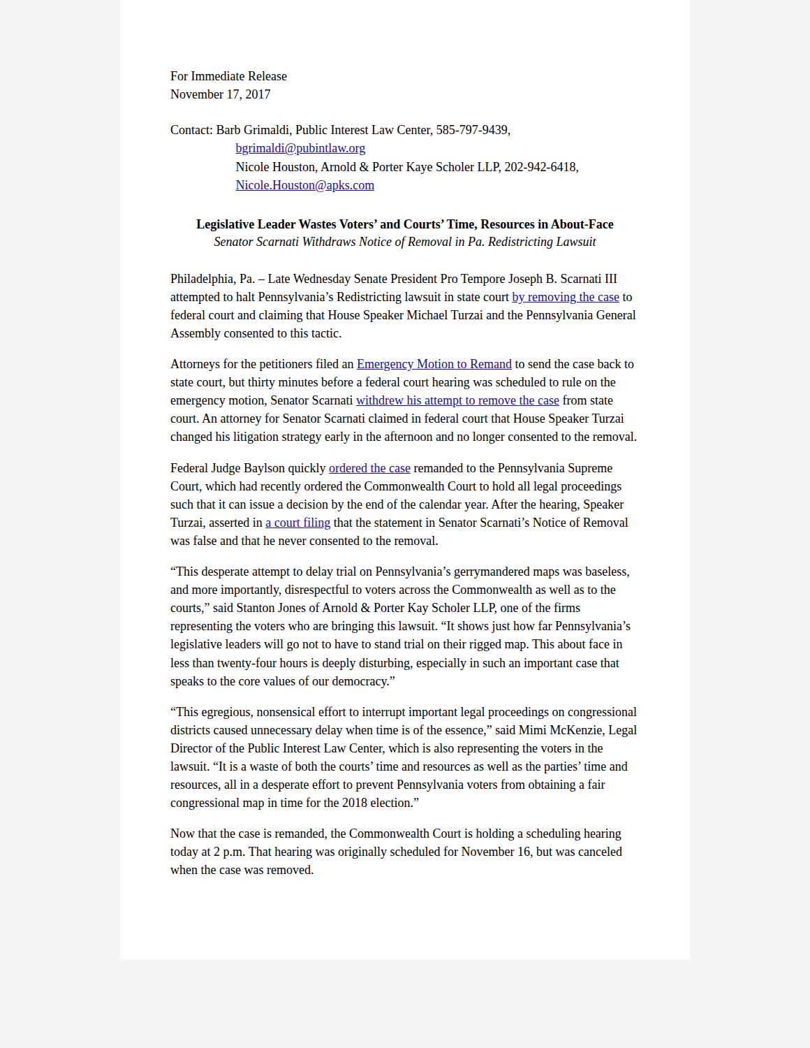For Immediate Release
November 17, 2017
Contact: Barb Grimaldi, Public Interest Law Center, 585-797-9439, bgrimaldi@pubintlaw.org Nicole Houston, Arnold & Porter Kaye Scholer LLP, 202-942-6418, Nicole.Houston@apks.com
Legislative Leader Wastes Voters’ and Courts’ Time, Resources in About-Face
Senator Scarnati Withdraws Notice of Removal in Pa. Redistricting Lawsuit
Philadelphia, Pa. – Late Wednesday Senate President Pro Tempore Joseph B. Scarnati III attempted to halt Pennsylvania’s Redistricting lawsuit in state court by removing the case to federal court and claiming that House Speaker Michael Turzai and the Pennsylvania General Assembly consented to this tactic.
Attorneys for the petitioners filed an Emergency Motion to Remand to send the case back to state court, but thirty minutes before a federal court hearing was scheduled to rule on the emergency motion, Senator Scarnati withdrew his attempt to remove the case from state court. An attorney for Senator Scarnati claimed in federal court that House Speaker Turzai changed his litigation strategy early in the afternoon and no longer consented to the removal.
Federal Judge Baylson quickly ordered the case remanded to the Pennsylvania Supreme Court, which had recently ordered the Commonwealth Court to hold all legal proceedings such that it can issue a decision by the end of the calendar year. After the hearing, Speaker Turzai, asserted in a court filing that the statement in Senator Scarnati’s Notice of Removal was false and that he never consented to the removal.
“This desperate attempt to delay trial on Pennsylvania’s gerrymandered maps was baseless, and more importantly, disrespectful to voters across the Commonwealth as well as to the courts,” said Stanton Jones of Arnold & Porter Kay Scholer LLP, one of the firms representing the voters who are bringing this lawsuit. “It shows just how far Pennsylvania’s legislative leaders will go not to have to stand trial on their rigged map. This about face in less than twenty-four hours is deeply disturbing, especially in such an important case that speaks to the core values of our democracy.”
“This egregious, nonsensical effort to interrupt important legal proceedings on congressional districts caused unnecessary delay when time is of the essence,” said Mimi McKenzie, Legal Director of the Public Interest Law Center, which is also representing the voters in the lawsuit. “It is a waste of both the courts’ time and resources as well as the parties’ time and resources, all in a desperate effort to prevent Pennsylvania voters from obtaining a fair congressional map in time for the 2018 election.”
Now that the case is remanded, the Commonwealth Court is holding a scheduling hearing today at 2 p.m. That hearing was originally scheduled for November 16, but was canceled when the case was removed.